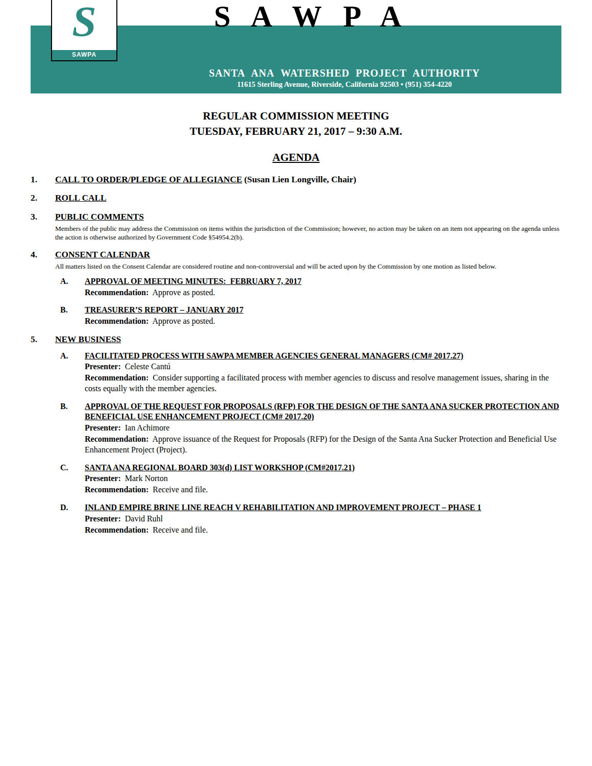S
SAWPA
S A W P A
SANTA ANA WATERSHED PROJECT AUTHORITY
11615 Sterling Avenue, Riverside, California 92503 • (951) 354-4220
REGULAR COMMISSION MEETING
TUESDAY, FEBRUARY 21, 2017 – 9:30 A.M.
AGENDA
CALL TO ORDER/PLEDGE OF ALLEGIANCE (Susan Lien Longville, Chair)
ROLL CALL
PUBLIC COMMENTS
Members of the public may address the Commission on items within the jurisdiction of the Commission; however, no action may be taken on an item not appearing on the agenda unless the action is otherwise authorized by Government Code §54954.2(b).
CONSENT CALENDAR
All matters listed on the Consent Calendar are considered routine and non-controversial and will be acted upon by the Commission by one motion as listed below.
APPROVAL OF MEETING MINUTES: FEBRUARY 7, 2017
Recommendation: Approve as posted.
TREASURER’S REPORT – JANUARY 2017
Recommendation: Approve as posted.
NEW BUSINESS
FACILITATED PROCESS WITH SAWPA MEMBER AGENCIES GENERAL MANAGERS (CM# 2017.27)
Presenter: Celeste Cantú
Recommendation: Consider supporting a facilitated process with member agencies to discuss and resolve management issues, sharing in the costs equally with the member agencies.
APPROVAL OF THE REQUEST FOR PROPOSALS (RFP) FOR THE DESIGN OF THE SANTA ANA SUCKER PROTECTION AND BENEFICIAL USE ENHANCEMENT PROJECT (CM# 2017.20)
Presenter: Ian Achimore
Recommendation: Approve issuance of the Request for Proposals (RFP) for the Design of the Santa Ana Sucker Protection and Beneficial Use Enhancement Project (Project).
SANTA ANA REGIONAL BOARD 303(d) LIST WORKSHOP (CM#2017.21)
Presenter: Mark Norton
Recommendation: Receive and file.
INLAND EMPIRE BRINE LINE REACH V REHABILITATION AND IMPROVEMENT PROJECT – PHASE 1
Presenter: David Ruhl
Recommendation: Receive and file.